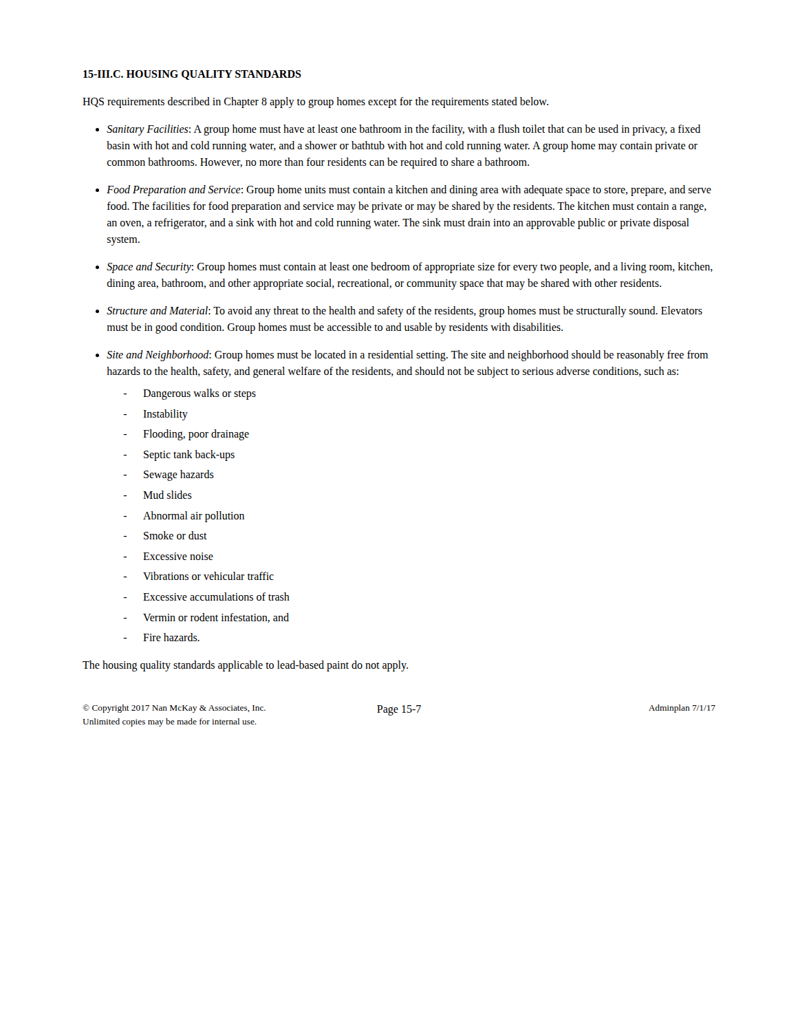15-III.C. HOUSING QUALITY STANDARDS
HQS requirements described in Chapter 8 apply to group homes except for the requirements stated below.
Sanitary Facilities: A group home must have at least one bathroom in the facility, with a flush toilet that can be used in privacy, a fixed basin with hot and cold running water, and a shower or bathtub with hot and cold running water. A group home may contain private or common bathrooms. However, no more than four residents can be required to share a bathroom.
Food Preparation and Service: Group home units must contain a kitchen and dining area with adequate space to store, prepare, and serve food. The facilities for food preparation and service may be private or may be shared by the residents. The kitchen must contain a range, an oven, a refrigerator, and a sink with hot and cold running water. The sink must drain into an approvable public or private disposal system.
Space and Security: Group homes must contain at least one bedroom of appropriate size for every two people, and a living room, kitchen, dining area, bathroom, and other appropriate social, recreational, or community space that may be shared with other residents.
Structure and Material: To avoid any threat to the health and safety of the residents, group homes must be structurally sound. Elevators must be in good condition. Group homes must be accessible to and usable by residents with disabilities.
Site and Neighborhood: Group homes must be located in a residential setting. The site and neighborhood should be reasonably free from hazards to the health, safety, and general welfare of the residents, and should not be subject to serious adverse conditions, such as:
Dangerous walks or steps
Instability
Flooding, poor drainage
Septic tank back-ups
Sewage hazards
Mud slides
Abnormal air pollution
Smoke or dust
Excessive noise
Vibrations or vehicular traffic
Excessive accumulations of trash
Vermin or rodent infestation, and
Fire hazards.
The housing quality standards applicable to lead-based paint do not apply.
© Copyright 2017 Nan McKay & Associates, Inc.
Unlimited copies may be made for internal use.
Page 15-7
Adminplan 7/1/17